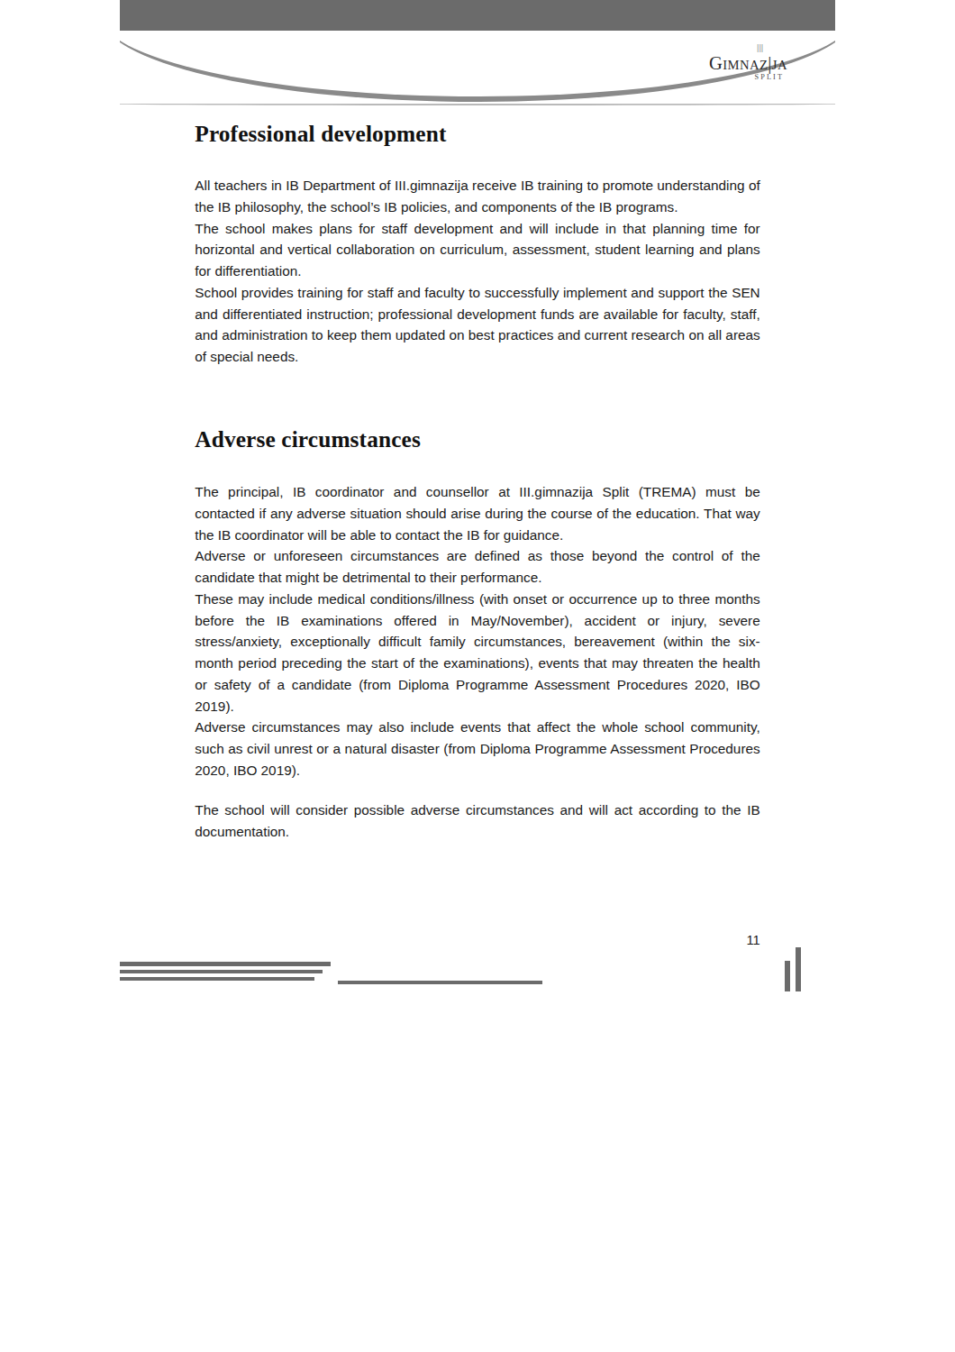||| GIMNAZ|JA SPLIT
Professional development
All teachers in IB Department of III.gimnazija receive IB training to promote understanding of the IB philosophy, the school’s IB policies, and components of the IB programs.
The school makes plans for staff development and will include in that planning time for horizontal and vertical collaboration on curriculum, assessment, student learning and plans for differentiation.
School provides training for staff and faculty to successfully implement and support the SEN and differentiated instruction; professional development funds are available for faculty, staff, and administration to keep them updated on best practices and current research on all areas of special needs.
Adverse circumstances
The principal, IB coordinator and counsellor at III.gimnazija Split (TREMA) must be contacted if any adverse situation should arise during the course of the education. That way the IB coordinator will be able to contact the IB for guidance.
Adverse or unforeseen circumstances are defined as those beyond the control of the candidate that might be detrimental to their performance.
These may include medical conditions/illness (with onset or occurrence up to three months before the IB examinations offered in May/November), accident or injury, severe stress/anxiety, exceptionally difficult family circumstances, bereavement (within the six-month period preceding the start of the examinations), events that may threaten the health or safety of a candidate (from Diploma Programme Assessment Procedures 2020, IBO 2019).
Adverse circumstances may also include events that affect the whole school community, such as civil unrest or a natural disaster (from Diploma Programme Assessment Procedures 2020, IBO 2019).
The school will consider possible adverse circumstances and will act according to the IB documentation.
11